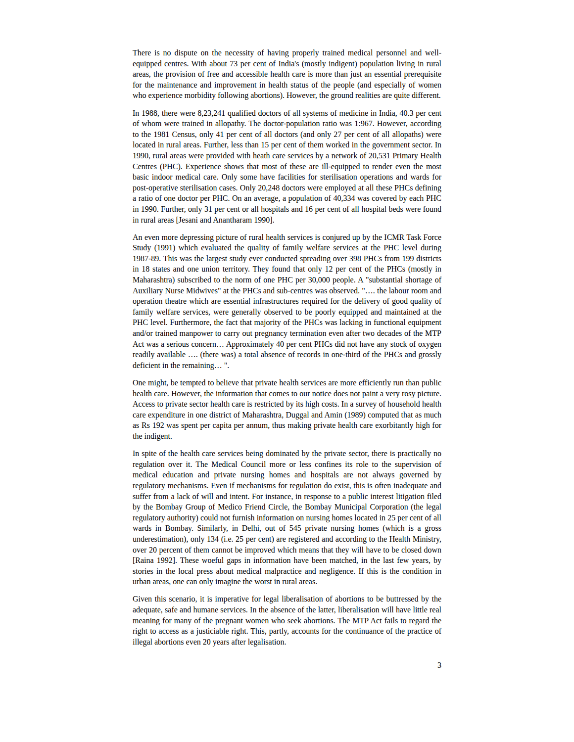There is no dispute on the necessity of having properly trained medical personnel and well-equipped centres. With about 73 per cent of India's (mostly indigent) population living in rural areas, the provision of free and accessible health care is more than just an essential prerequisite for the maintenance and improvement in health status of the people (and especially of women who experience morbidity following abortions). However, the ground realities are quite different.
In 1988, there were 8,23,241 qualified doctors of all systems of medicine in India, 40.3 per cent of whom were trained in allopathy. The doctor-population ratio was 1:967. However, according to the 1981 Census, only 41 per cent of all doctors (and only 27 per cent of all allopaths) were located in rural areas. Further, less than 15 per cent of them worked in the government sector. In 1990, rural areas were provided with heath care services by a network of 20,531 Primary Health Centres (PHC). Experience shows that most of these are ill-equipped to render even the most basic indoor medical care. Only some have facilities for sterilisation operations and wards for post-operative sterilisation cases. Only 20,248 doctors were employed at all these PHCs defining a ratio of one doctor per PHC. On an average, a population of 40,334 was covered by each PHC in 1990. Further, only 31 per cent or all hospitals and 16 per cent of all hospital beds were found in rural areas [Jesani and Anantharam 1990].
An even more depressing picture of rural health services is conjured up by the ICMR Task Force Study (1991) which evaluated the quality of family welfare services at the PHC level during 1987-89. This was the largest study ever conducted spreading over 398 PHCs from 199 districts in 18 states and one union territory. They found that only 12 per cent of the PHCs (mostly in Maharashtra) subscribed to the norm of one PHC per 30,000 people. A "substantial shortage of Auxiliary Nurse Midwives" at the PHCs and sub-centres was observed. "…. the labour room and operation theatre which are essential infrastructures required for the delivery of good quality of family welfare services, were generally observed to be poorly equipped and maintained at the PHC level. Furthermore, the fact that majority of the PHCs was lacking in functional equipment and/or trained manpower to carry out pregnancy termination even after two decades of the MTP Act was a serious concern… Approximately 40 per cent PHCs did not have any stock of oxygen readily available …. (there was) a total absence of records in one-third of the PHCs and grossly deficient in the remaining… ".
One might, be tempted to believe that private health services are more efficiently run than public health care. However, the information that comes to our notice does not paint a very rosy picture. Access to private sector health care is restricted by its high costs. In a survey of household health care expenditure in one district of Maharashtra, Duggal and Amin (1989) computed that as much as Rs 192 was spent per capita per annum, thus making private health care exorbitantly high for the indigent.
In spite of the health care services being dominated by the private sector, there is practically no regulation over it. The Medical Council more or less confines its role to the supervision of medical education and private nursing homes and hospitals are not always governed by regulatory mechanisms. Even if mechanisms for regulation do exist, this is often inadequate and suffer from a lack of will and intent. For instance, in response to a public interest litigation filed by the Bombay Group of Medico Friend Circle, the Bombay Municipal Corporation (the legal regulatory authority) could not furnish information on nursing homes located in 25 per cent of all wards in Bombay. Similarly, in Delhi, out of 545 private nursing homes (which is a gross underestimation), only 134 (i.e. 25 per cent) are registered and according to the Health Ministry, over 20 percent of them cannot be improved which means that they will have to be closed down [Raina 1992]. These woeful gaps in information have been matched, in the last few years, by stories in the local press about medical malpractice and negligence. If this is the condition in urban areas, one can only imagine the worst in rural areas.
Given this scenario, it is imperative for legal liberalisation of abortions to be buttressed by the adequate, safe and humane services. In the absence of the latter, liberalisation will have little real meaning for many of the pregnant women who seek abortions. The MTP Act fails to regard the right to access as a justiciable right. This, partly, accounts for the continuance of the practice of illegal abortions even 20 years after legalisation.
3